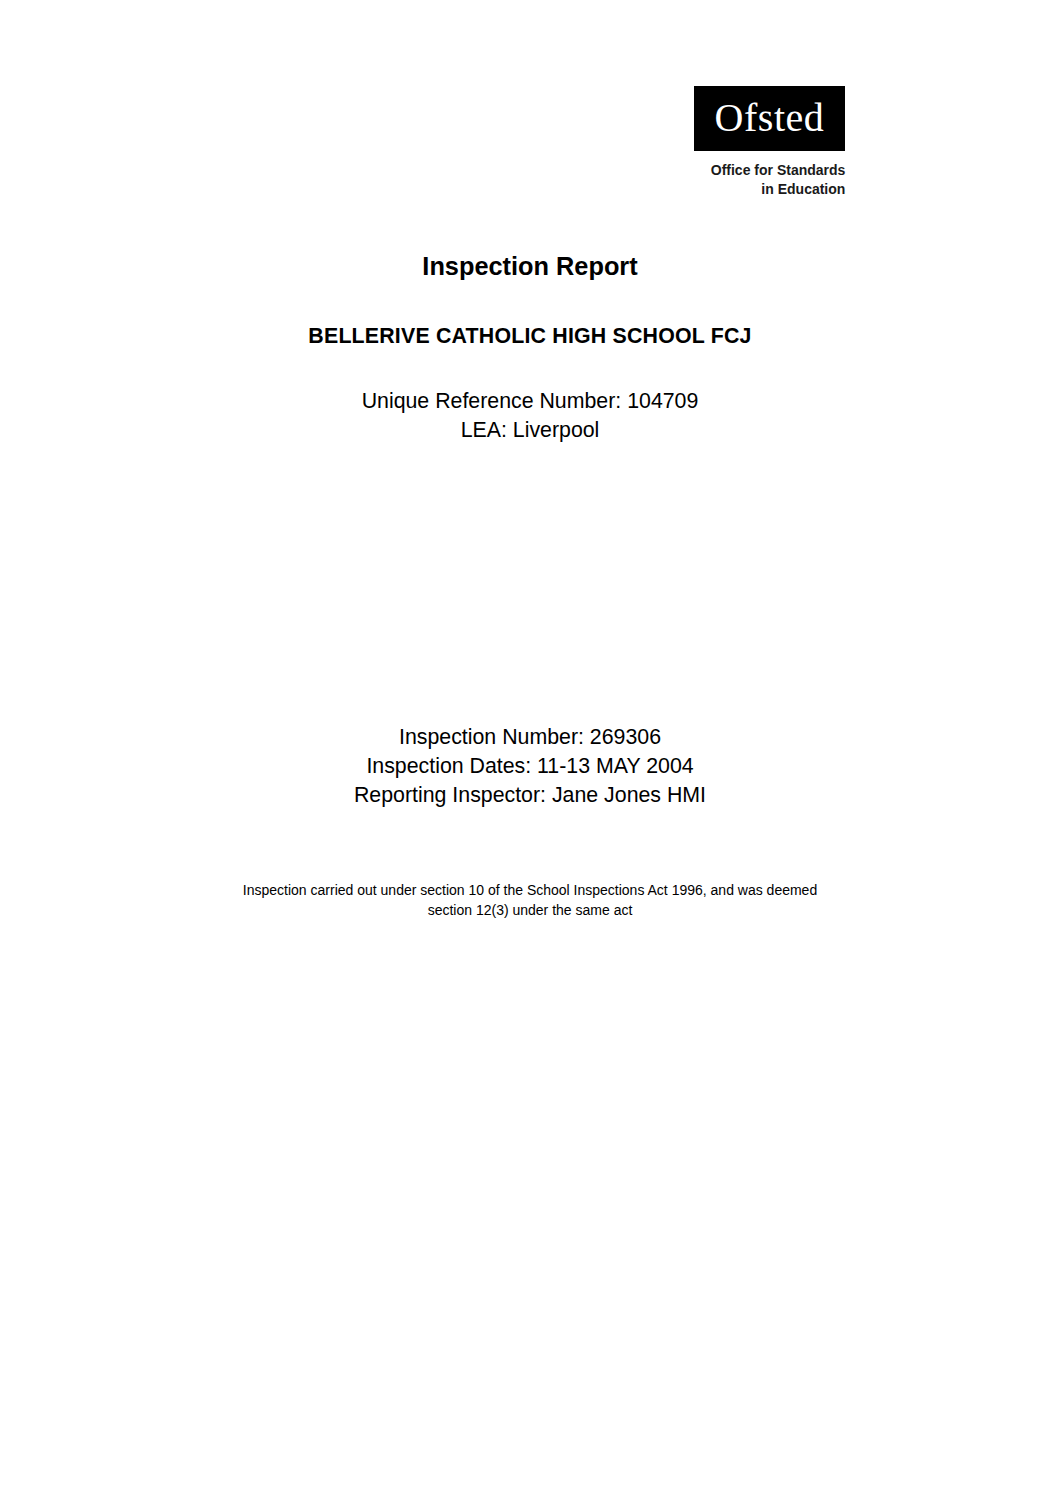Ofsted
Office for Standards
in Education
Inspection Report
BELLERIVE CATHOLIC HIGH SCHOOL FCJ
Unique Reference Number: 104709
LEA: Liverpool
Inspection Number: 269306
Inspection Dates: 11-13 MAY 2004
Reporting Inspector: Jane Jones HMI
Inspection carried out under section 10 of the School Inspections Act 1996, and was deemed section 12(3) under the same act